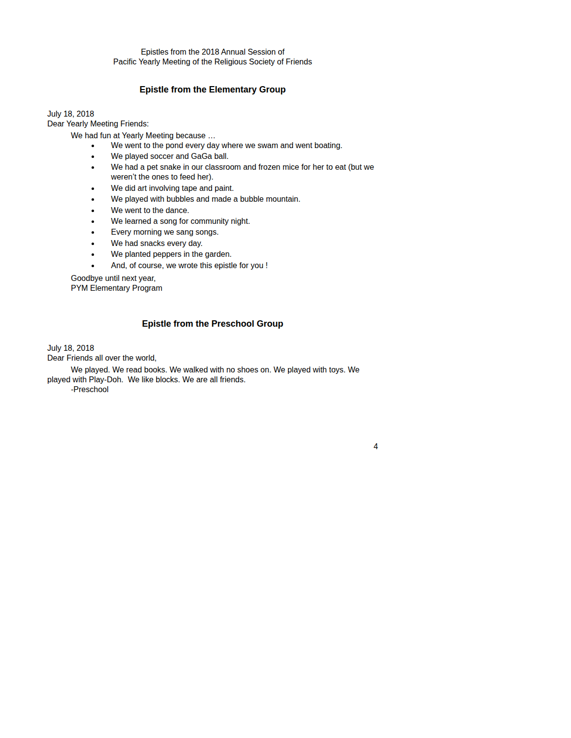Epistles from the 2018 Annual Session of
Pacific Yearly Meeting of the Religious Society of Friends
Epistle from the Elementary Group
July 18, 2018
Dear Yearly Meeting Friends:
We had fun at Yearly Meeting because …
We went to the pond every day where we swam and went boating.
We played soccer and GaGa ball.
We had a pet snake in our classroom and frozen mice for her to eat (but we weren’t the ones to feed her).
We did art involving tape and paint.
We played with bubbles and made a bubble mountain.
We went to the dance.
We learned a song for community night.
Every morning we sang songs.
We had snacks every day.
We planted peppers in the garden.
And, of course, we wrote this epistle for you !
Goodbye until next year,
PYM Elementary Program
Epistle from the Preschool Group
July 18, 2018
Dear Friends all over the world,
We played. We read books. We walked with no shoes on. We played with toys. We played with Play-Doh. We like blocks. We are all friends.
-Preschool
4